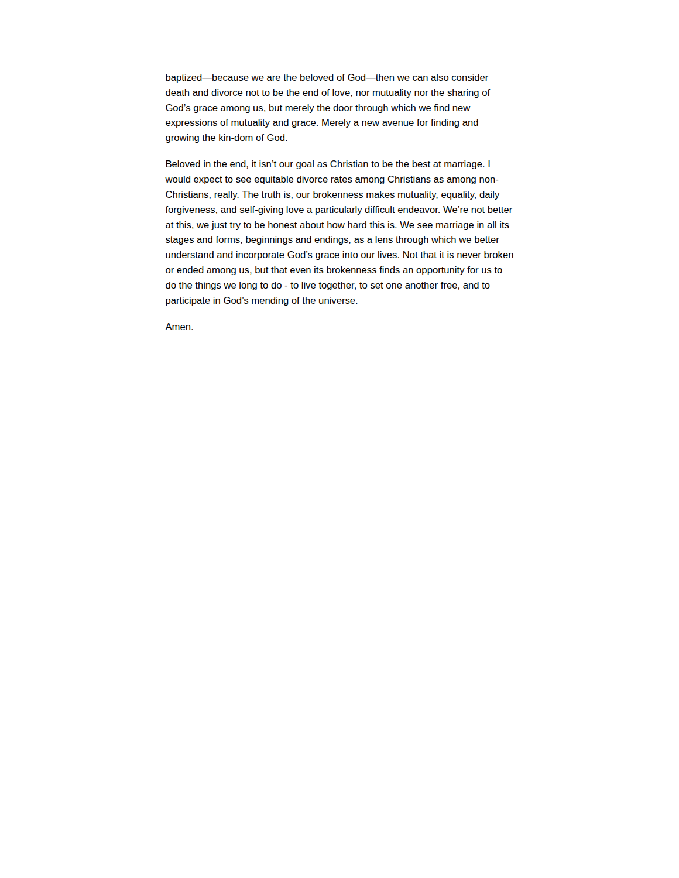baptized—because we are the beloved of God—then we can also consider death and divorce not to be the end of love, nor mutuality nor the sharing of God’s grace among us, but merely the door through which we find new expressions of mutuality and grace. Merely a new avenue for finding and growing the kin-dom of God.
Beloved in the end, it isn’t our goal as Christian to be the best at marriage. I would expect to see equitable divorce rates among Christians as among non-Christians, really. The truth is, our brokenness makes mutuality, equality, daily forgiveness, and self-giving love a particularly difficult endeavor. We’re not better at this, we just try to be honest about how hard this is. We see marriage in all its stages and forms, beginnings and endings, as a lens through which we better understand and incorporate God’s grace into our lives. Not that it is never broken or ended among us, but that even its brokenness finds an opportunity for us to do the things we long to do - to live together, to set one another free, and to participate in God’s mending of the universe.
Amen.